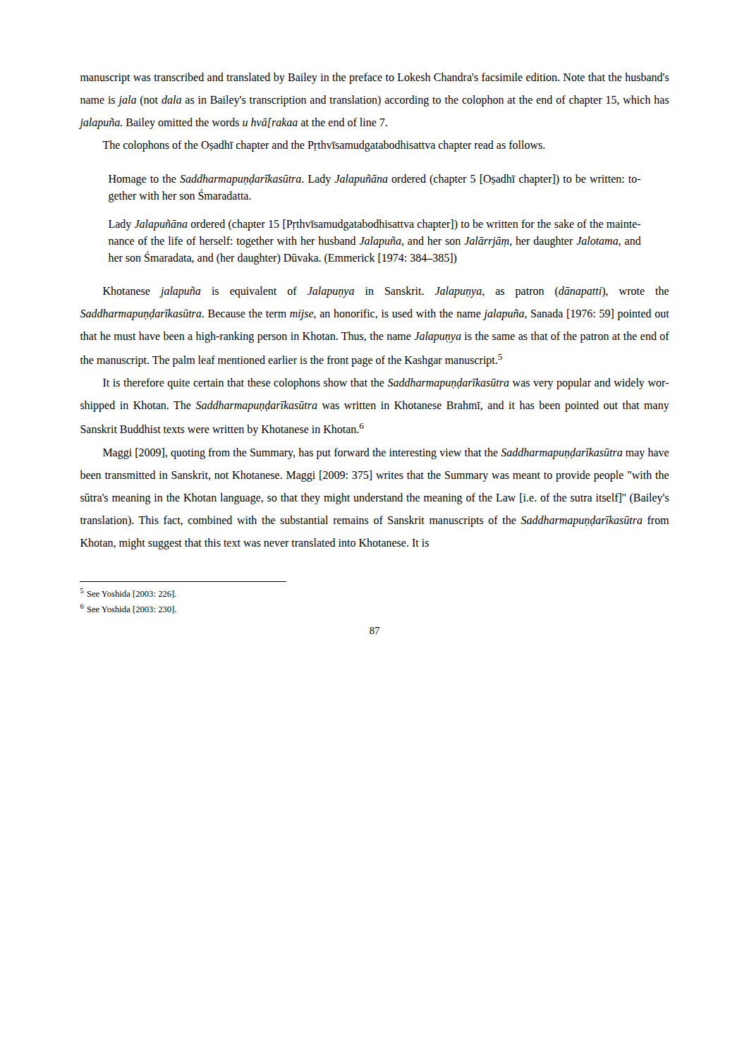manuscript was transcribed and translated by Bailey in the preface to Lokesh Chandra's facsimile edition. Note that the husband's name is jala (not dala as in Bailey's transcription and translation) according to the colophon at the end of chapter 15, which has jalapuña. Bailey omitted the words u hvā[rakaa at the end of line 7.
The colophons of the Oṣadhī chapter and the Pṛthvīsamudgatabodhisattva chapter read as follows.
Homage to the Saddharmapuṇḍarīkasūtra. Lady Jalapuñāna ordered (chapter 5 [Oṣadhī chapter]) to be written: together with her son Śmaradatta.
Lady Jalapuñāna ordered (chapter 15 [Pṛthvīsamudgatabodhisattva chapter]) to be written for the sake of the maintenance of the life of herself: together with her husband Jalapuña, and her son Jalārrjāṃ, her daughter Jalotama, and her son Śmaradata, and (her daughter) Dūvaka. (Emmerick [1974: 384–385])
Khotanese jalapuña is equivalent of Jalapuṇya in Sanskrit. Jalapuṇya, as patron (dānapatti), wrote the Saddharmapuṇḍarīkasūtra. Because the term mijse, an honorific, is used with the name jalapuña, Sanada [1976: 59] pointed out that he must have been a high-ranking person in Khotan. Thus, the name Jalapuṇya is the same as that of the patron at the end of the manuscript. The palm leaf mentioned earlier is the front page of the Kashgar manuscript.5
It is therefore quite certain that these colophons show that the Saddharmapuṇḍarīkasūtra was very popular and widely worshipped in Khotan. The Saddharmapuṇḍarīkasūtra was written in Khotanese Brahmī, and it has been pointed out that many Sanskrit Buddhist texts were written by Khotanese in Khotan.6
Maggi [2009], quoting from the Summary, has put forward the interesting view that the Saddharmapuṇḍarīkasūtra may have been transmitted in Sanskrit, not Khotanese. Maggi [2009: 375] writes that the Summary was meant to provide people "with the sūtra's meaning in the Khotan language, so that they might understand the meaning of the Law [i.e. of the sutra itself]'' (Bailey's translation). This fact, combined with the substantial remains of Sanskrit manuscripts of the Saddharmapuṇḍarīkasūtra from Khotan, might suggest that this text was never translated into Khotanese. It is
5See Yoshida [2003: 226].
6See Yoshida [2003: 230].
87